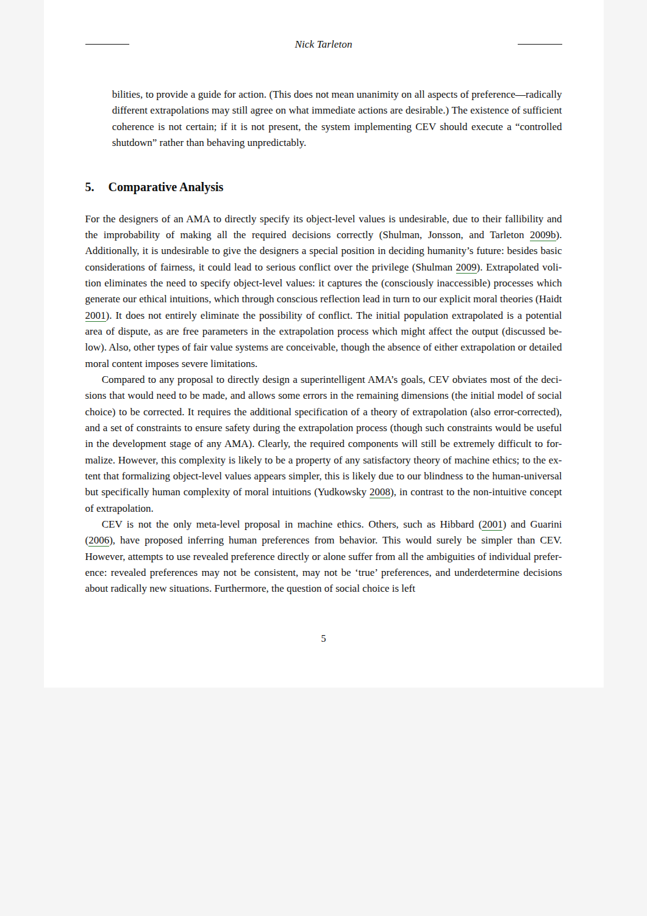Nick Tarleton
bilities, to provide a guide for action. (This does not mean unanimity on all aspects of preference—radically different extrapolations may still agree on what immediate actions are desirable.) The existence of sufficient coherence is not certain; if it is not present, the system implementing CEV should execute a “controlled shutdown” rather than behaving unpredictably.
5. Comparative Analysis
For the designers of an AMA to directly specify its object-level values is undesirable, due to their fallibility and the improbability of making all the required decisions correctly (Shulman, Jonsson, and Tarleton 2009b). Additionally, it is undesirable to give the designers a special position in deciding humanity’s future: besides basic considerations of fairness, it could lead to serious conflict over the privilege (Shulman 2009). Extrapolated volition eliminates the need to specify object-level values: it captures the (consciously inaccessible) processes which generate our ethical intuitions, which through conscious reflection lead in turn to our explicit moral theories (Haidt 2001). It does not entirely eliminate the possibility of conflict. The initial population extrapolated is a potential area of dispute, as are free parameters in the extrapolation process which might affect the output (discussed below). Also, other types of fair value systems are conceivable, though the absence of either extrapolation or detailed moral content imposes severe limitations.
Compared to any proposal to directly design a superintelligent AMA’s goals, CEV obviates most of the decisions that would need to be made, and allows some errors in the remaining dimensions (the initial model of social choice) to be corrected. It requires the additional specification of a theory of extrapolation (also error-corrected), and a set of constraints to ensure safety during the extrapolation process (though such constraints would be useful in the development stage of any AMA). Clearly, the required components will still be extremely difficult to formalize. However, this complexity is likely to be a property of any satisfactory theory of machine ethics; to the extent that formalizing object-level values appears simpler, this is likely due to our blindness to the human-universal but specifically human complexity of moral intuitions (Yudkowsky 2008), in contrast to the non-intuitive concept of extrapolation.
CEV is not the only meta-level proposal in machine ethics. Others, such as Hibbard (2001) and Guarini (2006), have proposed inferring human preferences from behavior. This would surely be simpler than CEV. However, attempts to use revealed preference directly or alone suffer from all the ambiguities of individual preference: revealed preferences may not be consistent, may not be ‘true’ preferences, and underdetermine decisions about radically new situations. Furthermore, the question of social choice is left
5